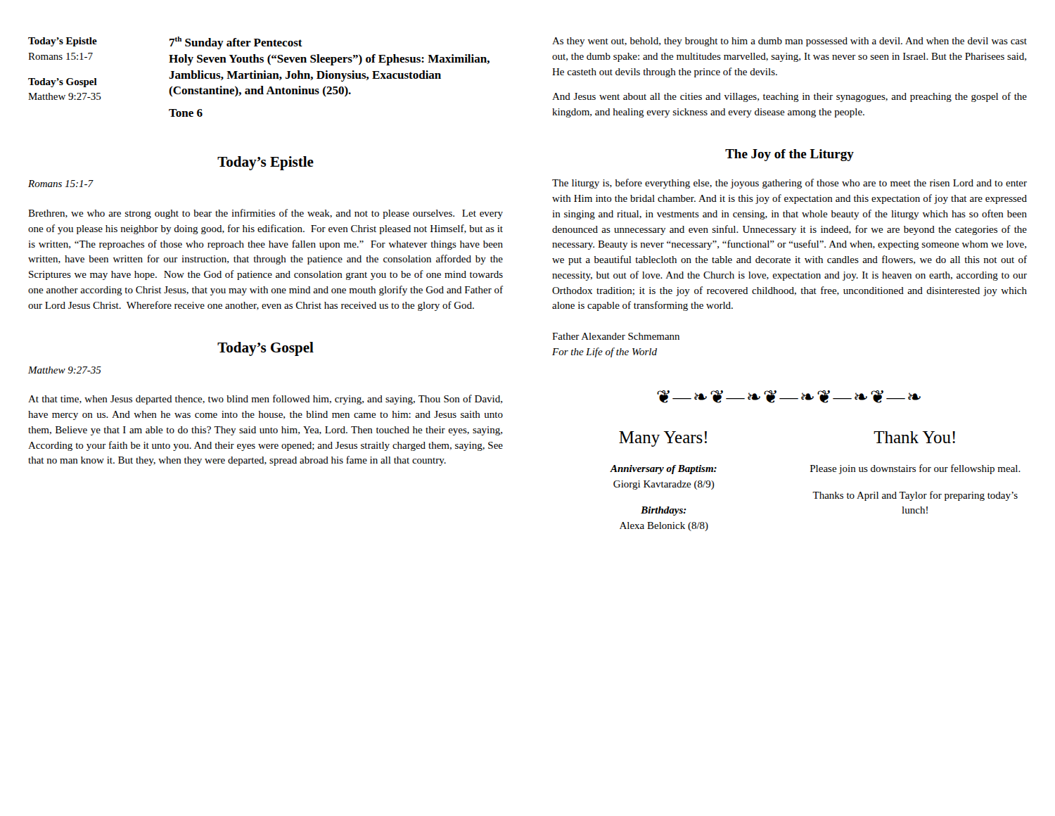Today’s Epistle Romans 15:1-7
Today’s Gospel Matthew 9:27-35
7th Sunday after Pentecost
Holy Seven Youths (“Seven Sleepers”) of Ephesus: Maximilian, Jamblicus, Martinian, John, Dionysius, Exacustodian (Constantine), and Antoninus (250). Tone 6
Today’s Epistle
Romans 15:1-7
Brethren, we who are strong ought to bear the infirmities of the weak, and not to please ourselves. Let every one of you please his neighbor by doing good, for his edification. For even Christ pleased not Himself, but as it is written, “The reproaches of those who reproach thee have fallen upon me.” For whatever things have been written, have been written for our instruction, that through the patience and the consolation afforded by the Scriptures we may have hope. Now the God of patience and consolation grant you to be of one mind towards one another according to Christ Jesus, that you may with one mind and one mouth glorify the God and Father of our Lord Jesus Christ. Wherefore receive one another, even as Christ has received us to the glory of God.
Today’s Gospel
Matthew 9:27-35
At that time, when Jesus departed thence, two blind men followed him, crying, and saying, Thou Son of David, have mercy on us. And when he was come into the house, the blind men came to him: and Jesus saith unto them, Believe ye that I am able to do this? They said unto him, Yea, Lord. Then touched he their eyes, saying, According to your faith be it unto you. And their eyes were opened; and Jesus straitly charged them, saying, See that no man know it. But they, when they were departed, spread abroad his fame in all that country.
As they went out, behold, they brought to him a dumb man possessed with a devil. And when the devil was cast out, the dumb spake: and the multitudes marvelled, saying, It was never so seen in Israel. But the Pharisees said, He casteth out devils through the prince of the devils.
And Jesus went about all the cities and villages, teaching in their synagogues, and preaching the gospel of the kingdom, and healing every sickness and every disease among the people.
The Joy of the Liturgy
The liturgy is, before everything else, the joyous gathering of those who are to meet the risen Lord and to enter with Him into the bridal chamber. And it is this joy of expectation and this expectation of joy that are expressed in singing and ritual, in vestments and in censing, in that whole beauty of the liturgy which has so often been denounced as unnecessary and even sinful. Unnecessary it is indeed, for we are beyond the categories of the necessary. Beauty is never “necessary”, “functional” or “useful”. And when, expecting someone whom we love, we put a beautiful tablecloth on the table and decorate it with candles and flowers, we do all this not out of necessity, but out of love. And the Church is love, expectation and joy. It is heaven on earth, according to our Orthodox tradition; it is the joy of recovered childhood, that free, unconditioned and disinterested joy which alone is capable of transforming the world.
Father Alexander Schmemann
For the Life of the World
❦—❧❦—❧❦—❧❦—❧❦—❧
Many Years!
Anniversary of Baptism:
Giorgi Kavtaradze (8/9)
Birthdays:
Alexa Belonick (8/8)
Thank You!
Please join us downstairs for our fellowship meal.
Thanks to April and Taylor for preparing today’s lunch!